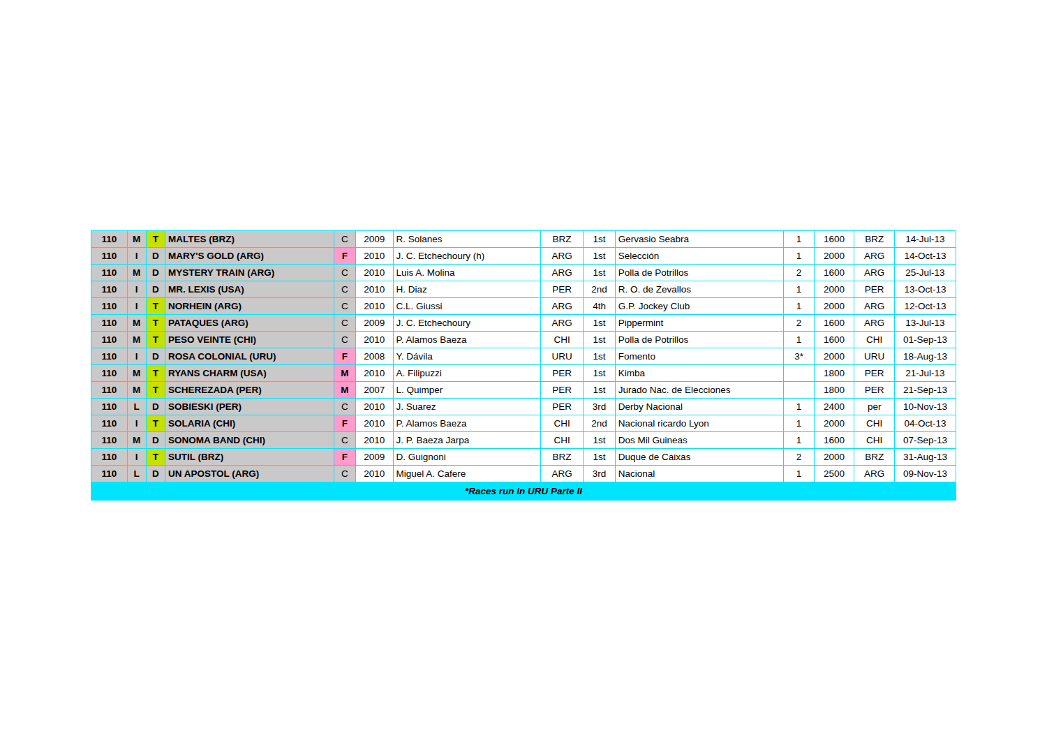| 110 | M | T | MALTES (BRZ) | C | 2009 | R. Solanes | BRZ | 1st | Gervasio Seabra | 1 | 1600 | BRZ | 14-Jul-13 |
| 110 | I | D | MARY'S GOLD (ARG) | F | 2010 | J. C. Etchechoury (h) | ARG | 1st | Selección | 1 | 2000 | ARG | 14-Oct-13 |
| 110 | M | D | MYSTERY TRAIN (ARG) | C | 2010 | Luis A. Molina | ARG | 1st | Polla de Potrillos | 2 | 1600 | ARG | 25-Jul-13 |
| 110 | I | D | MR. LEXIS (USA) | C | 2010 | H. Diaz | PER | 2nd | R. O. de Zevallos | 1 | 2000 | PER | 13-Oct-13 |
| 110 | I | T | NORHEIN (ARG) | C | 2010 | C.L. Giussi | ARG | 4th | G.P. Jockey Club | 1 | 2000 | ARG | 12-Oct-13 |
| 110 | M | T | PATAQUES (ARG) | C | 2009 | J. C. Etchechoury | ARG | 1st | Pippermint | 2 | 1600 | ARG | 13-Jul-13 |
| 110 | M | T | PESO VEINTE (CHI) | C | 2010 | P. Alamos Baeza | CHI | 1st | Polla de Potrillos | 1 | 1600 | CHI | 01-Sep-13 |
| 110 | I | D | ROSA COLONIAL (URU) | F | 2008 | Y. Dávila | URU | 1st | Fomento | 3* | 2000 | URU | 18-Aug-13 |
| 110 | M | T | RYANS CHARM (USA) | M | 2010 | A. Filipuzzi | PER | 1st | Kimba | | 1800 | PER | 21-Jul-13 |
| 110 | M | T | SCHEREZADA (PER) | M | 2007 | L. Quimper | PER | 1st | Jurado Nac. de Elecciones | | 1800 | PER | 21-Sep-13 |
| 110 | L | D | SOBIESKI (PER) | C | 2010 | J. Suarez | PER | 3rd | Derby Nacional | 1 | 2400 | per | 10-Nov-13 |
| 110 | I | T | SOLARIA (CHI) | F | 2010 | P. Alamos Baeza | CHI | 2nd | Nacional ricardo Lyon | 1 | 2000 | CHI | 04-Oct-13 |
| 110 | M | D | SONOMA BAND (CHI) | C | 2010 | J. P. Baeza Jarpa | CHI | 1st | Dos Mil Guineas | 1 | 1600 | CHI | 07-Sep-13 |
| 110 | I | T | SUTIL (BRZ) | F | 2009 | D. Guignoni | BRZ | 1st | Duque de Caixas | 2 | 2000 | BRZ | 31-Aug-13 |
| 110 | L | D | UN APOSTOL (ARG) | C | 2010 | Miguel A. Cafere | ARG | 3rd | Nacional | 1 | 2500 | ARG | 09-Nov-13 |
| *Races run in URU Parte II |